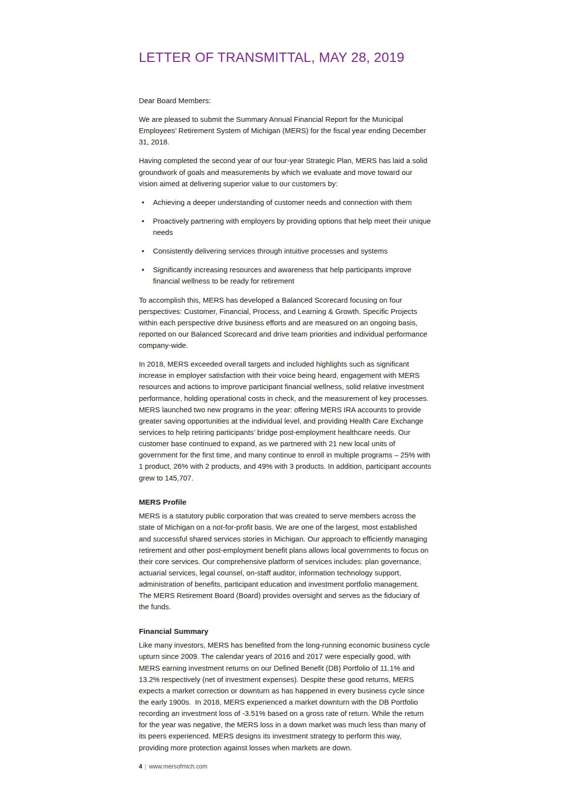LETTER OF TRANSMITTAL, MAY 28, 2019
Dear Board Members:
We are pleased to submit the Summary Annual Financial Report for the Municipal Employees’ Retirement System of Michigan (MERS) for the fiscal year ending December 31, 2018.
Having completed the second year of our four-year Strategic Plan, MERS has laid a solid groundwork of goals and measurements by which we evaluate and move toward our vision aimed at delivering superior value to our customers by:
Achieving a deeper understanding of customer needs and connection with them
Proactively partnering with employers by providing options that help meet their unique needs
Consistently delivering services through intuitive processes and systems
Significantly increasing resources and awareness that help participants improve financial wellness to be ready for retirement
To accomplish this, MERS has developed a Balanced Scorecard focusing on four perspectives: Customer, Financial, Process, and Learning & Growth. Specific Projects within each perspective drive business efforts and are measured on an ongoing basis, reported on our Balanced Scorecard and drive team priorities and individual performance company-wide.
In 2018, MERS exceeded overall targets and included highlights such as significant increase in employer satisfaction with their voice being heard, engagement with MERS resources and actions to improve participant financial wellness, solid relative investment performance, holding operational costs in check, and the measurement of key processes. MERS launched two new programs in the year: offering MERS IRA accounts to provide greater saving opportunities at the individual level, and providing Health Care Exchange services to help retiring participants’ bridge post-employment healthcare needs. Our customer base continued to expand, as we partnered with 21 new local units of government for the first time, and many continue to enroll in multiple programs – 25% with 1 product, 26% with 2 products, and 49% with 3 products. In addition, participant accounts grew to 145,707.
MERS Profile
MERS is a statutory public corporation that was created to serve members across the state of Michigan on a not-for-profit basis. We are one of the largest, most established and successful shared services stories in Michigan. Our approach to efficiently managing retirement and other post-employment benefit plans allows local governments to focus on their core services. Our comprehensive platform of services includes: plan governance, actuarial services, legal counsel, on-staff auditor, information technology support, administration of benefits, participant education and investment portfolio management. The MERS Retirement Board (Board) provides oversight and serves as the fiduciary of the funds.
Financial Summary
Like many investors, MERS has benefited from the long-running economic business cycle upturn since 2009. The calendar years of 2016 and 2017 were especially good, with MERS earning investment returns on our Defined Benefit (DB) Portfolio of 11.1% and 13.2% respectively (net of investment expenses). Despite these good returns, MERS expects a market correction or downturn as has happened in every business cycle since the early 1900s. In 2018, MERS experienced a market downturn with the DB Portfolio recording an investment loss of -3.51% based on a gross rate of return. While the return for the year was negative, the MERS loss in a down market was much less than many of its peers experienced. MERS designs its investment strategy to perform this way, providing more protection against losses when markets are down.
4|www.mersofmich.com